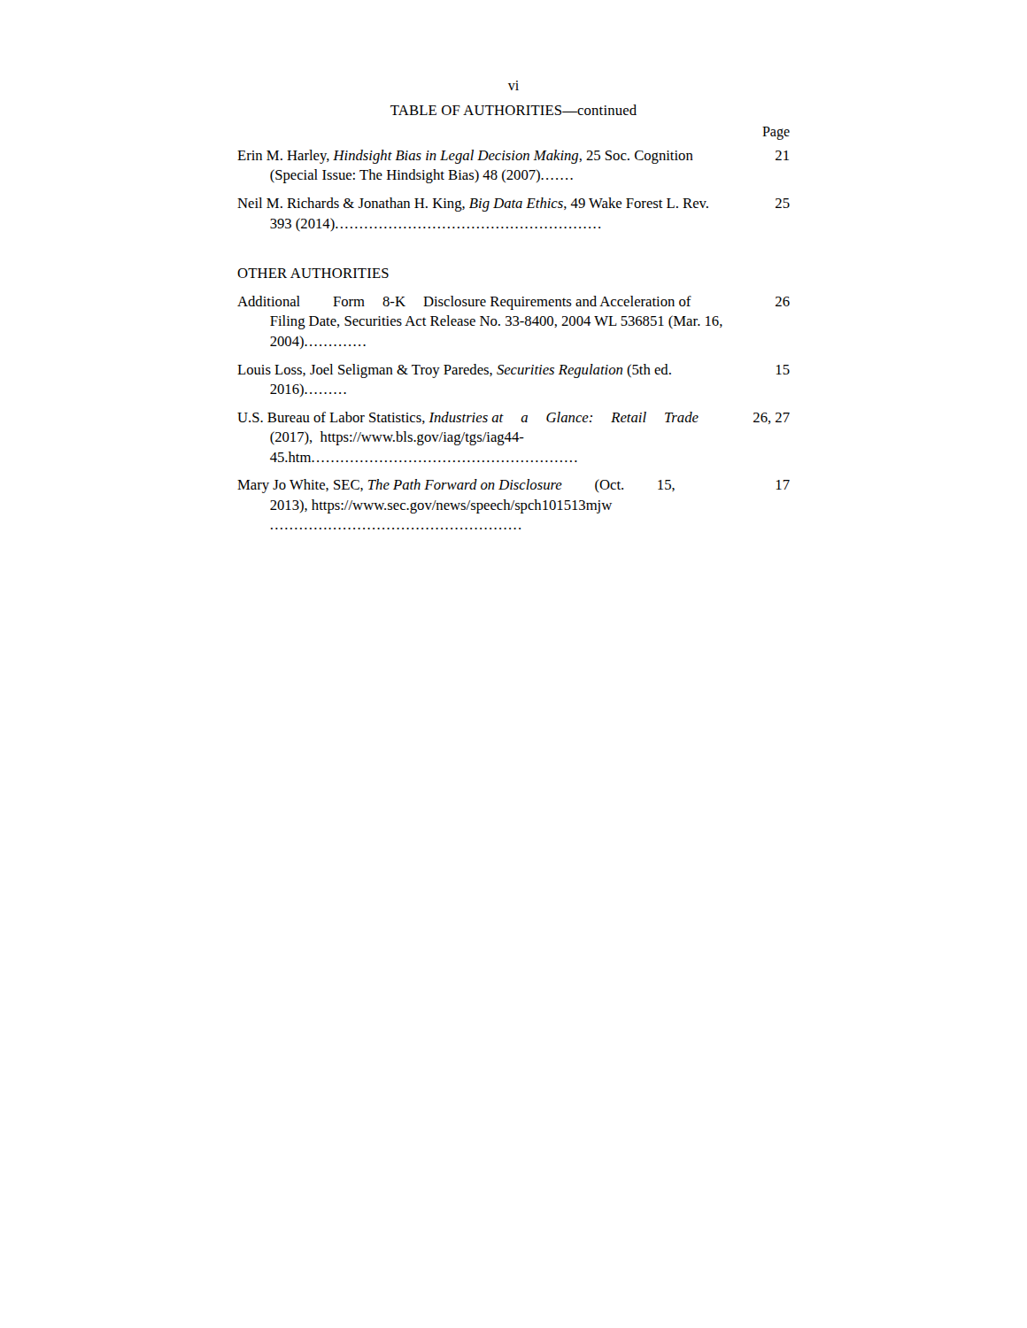vi
TABLE OF AUTHORITIES—continued
Page
| Erin M. Harley, Hindsight Bias in Legal Decision Making , 25 Soc. Cognition (Special Issue: The Hindsight Bias) 48 (2007) ....... | 21 |
| Neil M. Richards & Jonathan H. King, Big Data Ethics , 49 Wake Forest L. Rev. 393 (2014) ....................................................... | 25 |
OTHER AUTHORITIES
| Additional Form 8-K Disclosure Requirements and Acceleration of Filing Date, Securities Act Release No. 33-8400, 2004 WL 536851 (Mar. 16, 2004) ............. | 26 |
| Louis Loss, Joel Seligman & Troy Paredes, Securities Regulation (5th ed. 2016) ......... | 15 |
| U.S. Bureau of Labor Statistics, Industries at a Glance: Retail Trade (2017), https://www.bls.gov/iag/tgs/iag44-45.htm ....................................................... | 26, 27 |
| Mary Jo White, SEC, The Path Forward on Disclosure (Oct. 15, 2013), https://www.sec.gov/news/speech/spch101513mjw .................................................... | 17 |